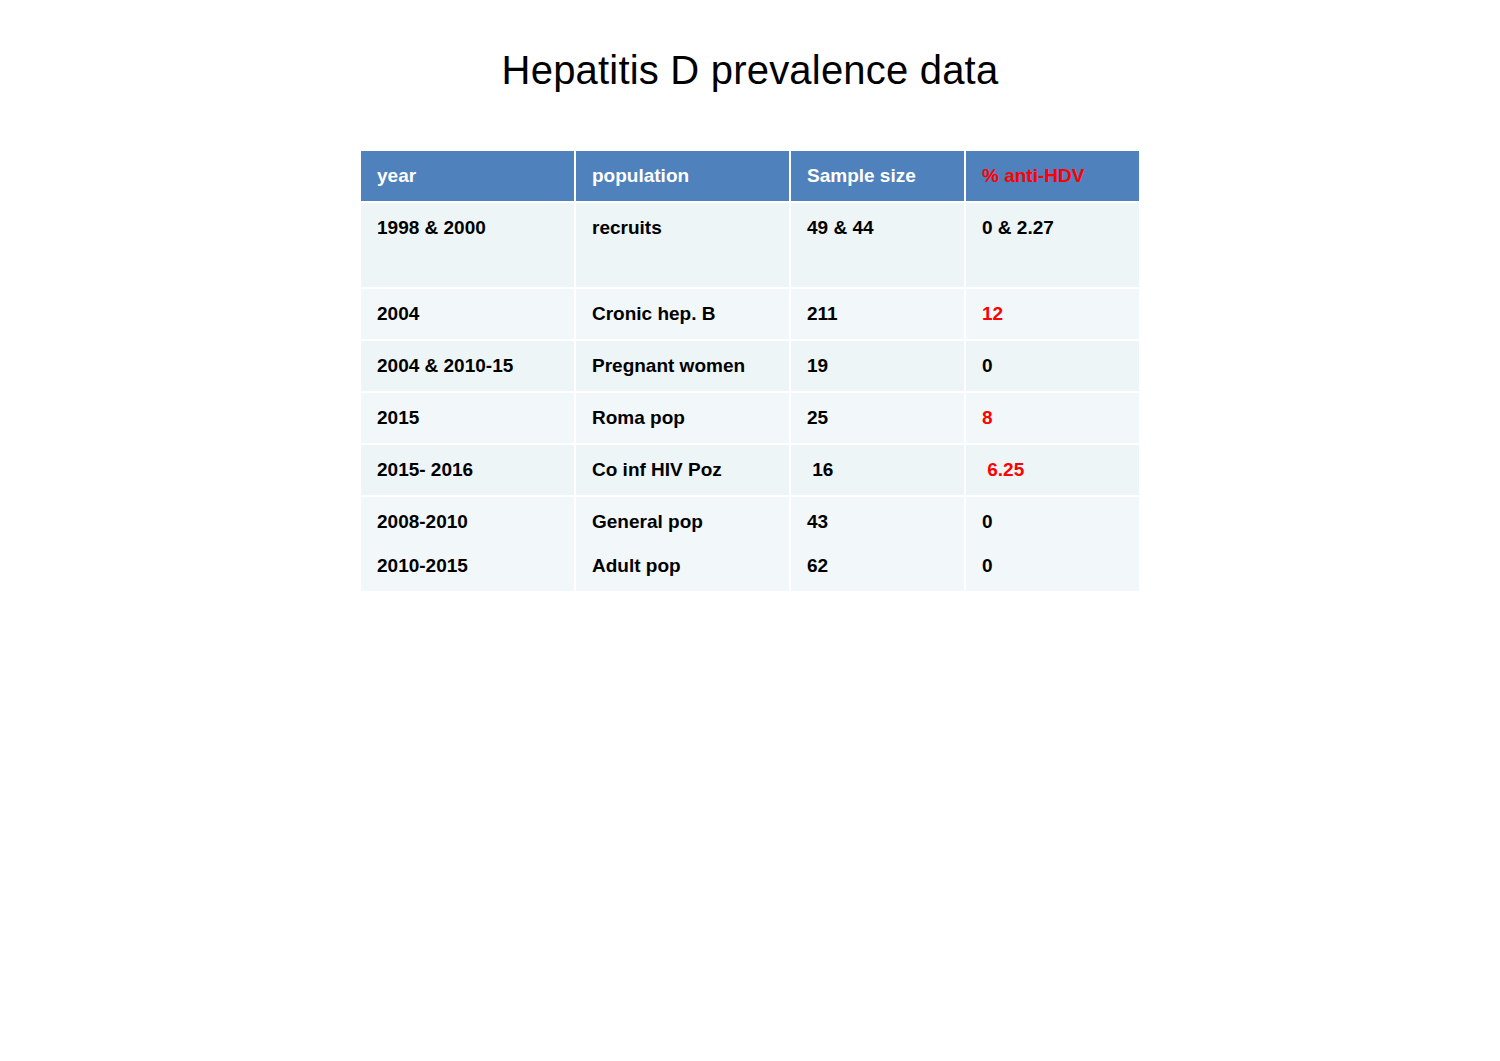Hepatitis D prevalence data
Hepatitis D prevalence data
| year | population | Sample size | % anti-HDV |
| --- | --- | --- | --- |
| 1998 & 2000 | recruits | 49 & 44 | 0 & 2.27 |
| 2004 | Cronic hep. B | 211 | 12 |
| 2004 & 2010-15 | Pregnant women | 19 | 0 |
| 2015 | Roma pop | 25 | 8 |
| 2015- 2016 | Co inf HIV Poz | 16 | 6.25 |
| 2008-2010 2010-2015 | General pop Adult pop | 43 62 | 0 0 |